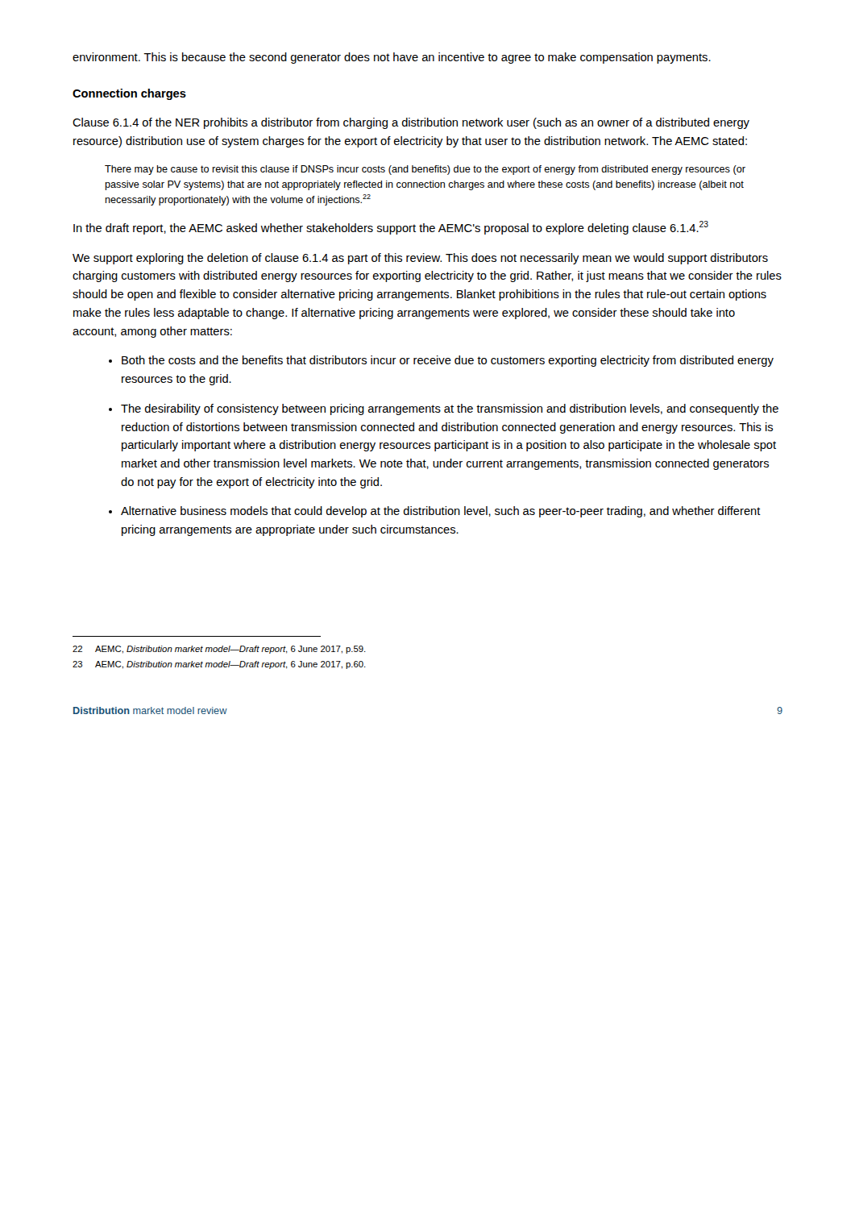environment. This is because the second generator does not have an incentive to agree to make compensation payments.
Connection charges
Clause 6.1.4 of the NER prohibits a distributor from charging a distribution network user (such as an owner of a distributed energy resource) distribution use of system charges for the export of electricity by that user to the distribution network. The AEMC stated:
There may be cause to revisit this clause if DNSPs incur costs (and benefits) due to the export of energy from distributed energy resources (or passive solar PV systems) that are not appropriately reflected in connection charges and where these costs (and benefits) increase (albeit not necessarily proportionately) with the volume of injections.22
In the draft report, the AEMC asked whether stakeholders support the AEMC's proposal to explore deleting clause 6.1.4.23
We support exploring the deletion of clause 6.1.4 as part of this review. This does not necessarily mean we would support distributors charging customers with distributed energy resources for exporting electricity to the grid. Rather, it just means that we consider the rules should be open and flexible to consider alternative pricing arrangements. Blanket prohibitions in the rules that rule-out certain options make the rules less adaptable to change. If alternative pricing arrangements were explored, we consider these should take into account, among other matters:
Both the costs and the benefits that distributors incur or receive due to customers exporting electricity from distributed energy resources to the grid.
The desirability of consistency between pricing arrangements at the transmission and distribution levels, and consequently the reduction of distortions between transmission connected and distribution connected generation and energy resources. This is particularly important where a distribution energy resources participant is in a position to also participate in the wholesale spot market and other transmission level markets. We note that, under current arrangements, transmission connected generators do not pay for the export of electricity into the grid.
Alternative business models that could develop at the distribution level, such as peer-to-peer trading, and whether different pricing arrangements are appropriate under such circumstances.
22 AEMC, Distribution market model—Draft report, 6 June 2017, p.59.
23 AEMC, Distribution market model—Draft report, 6 June 2017, p.60.
Distribution market model review 9